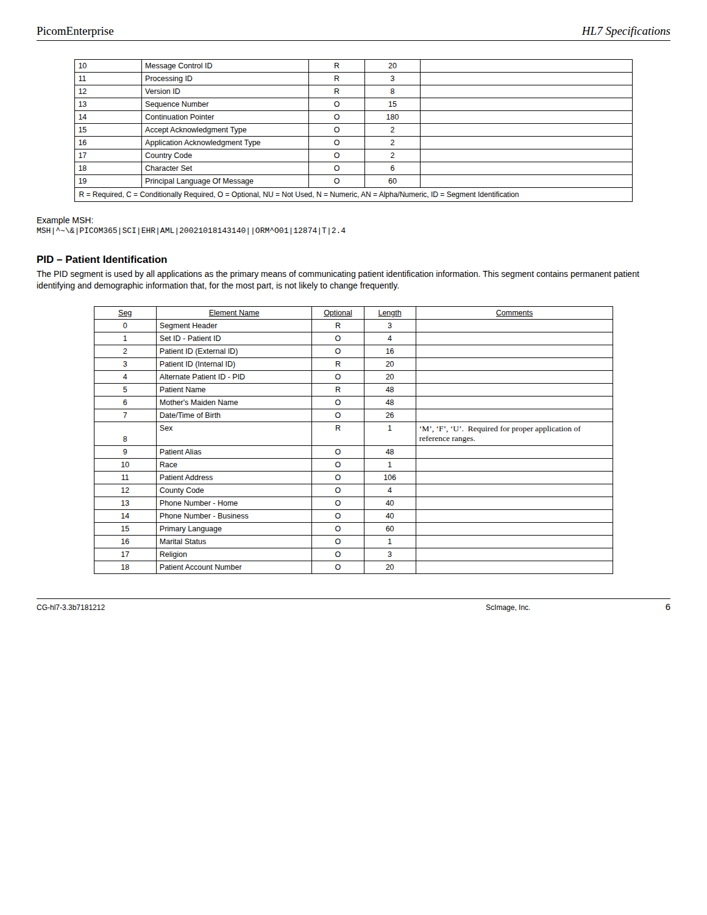PicomEnterprise
HL7 Specifications
| 10 | Message Control ID | R | 20 | |
| 11 | Processing ID | R | 3 | |
| 12 | Version ID | R | 8 | |
| 13 | Sequence Number | O | 15 | |
| 14 | Continuation Pointer | O | 180 | |
| 15 | Accept Acknowledgment Type | O | 2 | |
| 16 | Application Acknowledgment Type | O | 2 | |
| 17 | Country Code | O | 2 | |
| 18 | Character Set | O | 6 | |
| 19 | Principal Language Of Message | O | 60 | |
| R = Required, C = Conditionally Required, O = Optional, NU = Not Used, N = Numeric, AN = Alpha/Numeric, ID = Segment Identification |
Example MSH:
MSH|^~\&|PICOM365|SCI|EHR|AML|20021018143140||ORM^O01|12874|T|2.4
PID – Patient Identification
The PID segment is used by all applications as the primary means of communicating patient identification information. This segment contains permanent patient identifying and demographic information that, for the most part, is not likely to change frequently.
| Seg | Element Name | Optional | Length | Comments |
| --- | --- | --- | --- | --- |
| 0 | Segment Header | R | 3 | |
| 1 | Set ID - Patient ID | O | 4 | |
| 2 | Patient ID (External ID) | O | 16 | |
| 3 | Patient ID (Internal ID) | R | 20 | |
| 4 | Alternate Patient ID - PID | O | 20 | |
| 5 | Patient Name | R | 48 | |
| 6 | Mother's Maiden Name | O | 48 | |
| 7 | Date/Time of Birth | O | 26 | |
| 8 | Sex | R | 1 | ‘M’, ‘F’, ‘U’. Required for proper application of reference ranges. |
| 9 | Patient Alias | O | 48 | |
| 10 | Race | O | 1 | |
| 11 | Patient Address | O | 106 | |
| 12 | County Code | O | 4 | |
| 13 | Phone Number - Home | O | 40 | |
| 14 | Phone Number - Business | O | 40 | |
| 15 | Primary Language | O | 60 | |
| 16 | Marital Status | O | 1 | |
| 17 | Religion | O | 3 | |
| 18 | Patient Account Number | O | 20 | |
CG-hl7-3.3b7181212
ScImage, Inc.
6